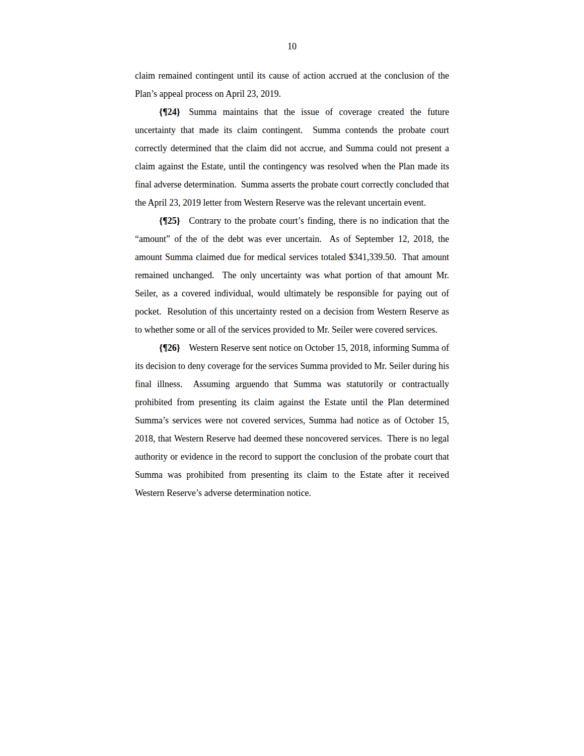10
claim remained contingent until its cause of action accrued at the conclusion of the Plan’s appeal process on April 23, 2019.
{¶24} Summa maintains that the issue of coverage created the future uncertainty that made its claim contingent. Summa contends the probate court correctly determined that the claim did not accrue, and Summa could not present a claim against the Estate, until the contingency was resolved when the Plan made its final adverse determination. Summa asserts the probate court correctly concluded that the April 23, 2019 letter from Western Reserve was the relevant uncertain event.
{¶25} Contrary to the probate court’s finding, there is no indication that the “amount” of the of the debt was ever uncertain. As of September 12, 2018, the amount Summa claimed due for medical services totaled $341,339.50. That amount remained unchanged. The only uncertainty was what portion of that amount Mr. Seiler, as a covered individual, would ultimately be responsible for paying out of pocket. Resolution of this uncertainty rested on a decision from Western Reserve as to whether some or all of the services provided to Mr. Seiler were covered services.
{¶26} Western Reserve sent notice on October 15, 2018, informing Summa of its decision to deny coverage for the services Summa provided to Mr. Seiler during his final illness. Assuming arguendo that Summa was statutorily or contractually prohibited from presenting its claim against the Estate until the Plan determined Summa’s services were not covered services, Summa had notice as of October 15, 2018, that Western Reserve had deemed these noncovered services. There is no legal authority or evidence in the record to support the conclusion of the probate court that Summa was prohibited from presenting its claim to the Estate after it received Western Reserve’s adverse determination notice.